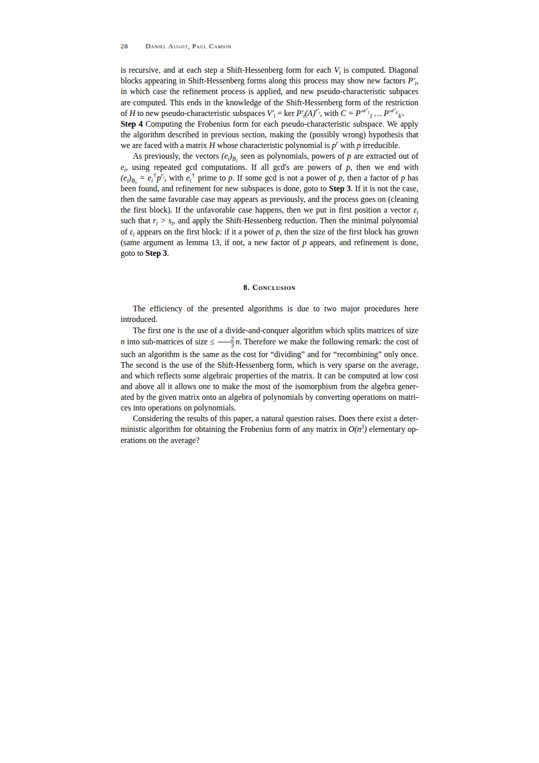28 Daniel Augot, Paul Camion
is recursive, and at each step a Shift-Hessenberg form for each Vi is computed. Diagonal blocks appearing in Shift-Hessenberg forms along this process may show new factors P′i, in which case the refinement process is applied, and new pseudo-characteristic subpaces are computed. This ends in the knowledge of the Shift-Hessenberg form of the restriction of H to new pseudo-characteristic subspaces V′i = ker P′i(A)r′i, with C = P″r′11 … P″r′k′k′.
Step 4 Computing the Frobenius form for each pseudo-characteristic subspace. We apply the algorithm described in previous section, making the (possibly wrong) hypothesis that we are faced with a matrix H whose characteristic polynomial is pr with p irreducible.
As previously, the vectors (ei)B1 seen as polynomials, powers of p are extracted out of ei, using repeated gcd computations. If all gcd's are powers of p, then we end with (ei)B1 = ei†pri, with ei† prime to p. If some gcd is not a power of p, then a factor of p has been found, and refinement for new subspaces is done, goto to Step 3. If it is not the case, then the same favorable case may appears as previously, and the process goes on (cleaning the first block). If the unfavorable case happens, then we put in first position a vector εi such that ri > si, and apply the Shift-Hessenberg reduction. Then the minimal polynomial of εi appears on the first block: if it a power of p, then the size of the first block has grown (same argument as lemma 13, if not, a new factor of p appears, and refinement is done, goto to Step 3.
8. Conclusion
The efficiency of the presented algorithms is due to two major procedures here introduced.
The first one is the use of a divide-and-conquer algorithm which splits matrices of size n into sub-matrices of size ≤ 23 n. Therefore we make the following remark: the cost of such an algorithm is the same as the cost for “dividing” and for “recombining” only once. The second is the use of the Shift-Hessenberg form, which is very sparse on the average, and which reflects some algebraic properties of the matrix. It can be computed at low cost and above all it allows one to make the most of the isomorphism from the algebra generated by the given matrix onto an algebra of polynomials by converting operations on matrices into operations on polynomials.
Considering the results of this paper, a natural question raises. Does there exist a deterministic algorithm for obtaining the Frobenius form of any matrix in O(n3) elementary operations on the average?